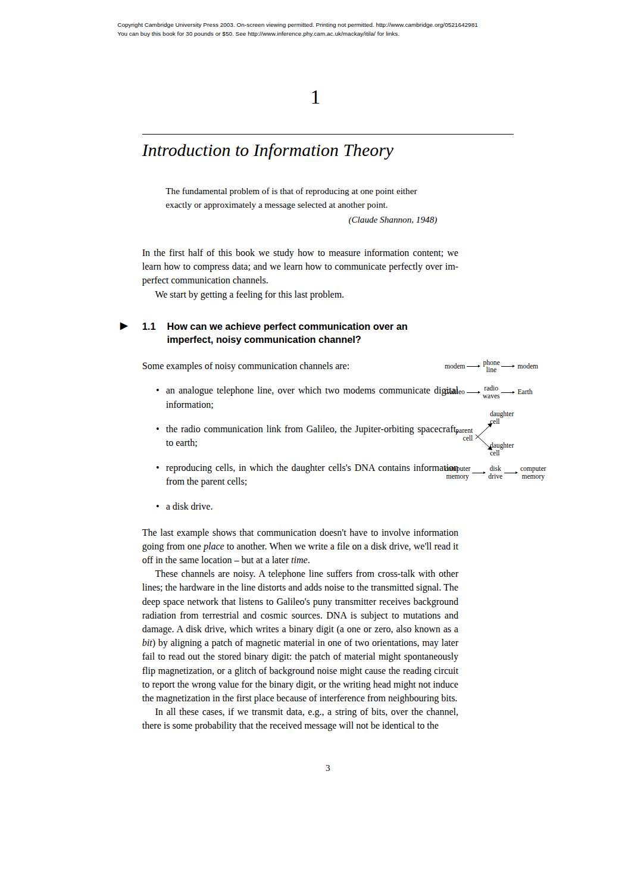Copyright Cambridge University Press 2003. On-screen viewing permitted. Printing not permitted. http://www.cambridge.org/0521642981
You can buy this book for 30 pounds or $50. See http://www.inference.phy.cam.ac.uk/mackay/itila/ for links.
1
Introduction to Information Theory
The fundamental problem of is that of reproducing at one point either exactly or approximately a message selected at another point. (Claude Shannon, 1948)
In the first half of this book we study how to measure information content; we learn how to compress data; and we learn how to communicate perfectly over imperfect communication channels.
We start by getting a feeling for this last problem.
▶ 1.1 How can we achieve perfect communication over an imperfect, noisy communication channel?
Some examples of noisy communication channels are:
modem phone line modem
Galileo radio waves Earth
parent
cell
daughter
cell
daughter
cell
computer memory disk drive computer memory
an analogue telephone line, over which two modems communicate digital information;
the radio communication link from Galileo, the Jupiter-orbiting spacecraft, to earth;
reproducing cells, in which the daughter cells's DNA contains information from the parent cells;
a disk drive.
The last example shows that communication doesn't have to involve information going from one place to another. When we write a file on a disk drive, we'll read it off in the same location – but at a later time.
These channels are noisy. A telephone line suffers from cross-talk with other lines; the hardware in the line distorts and adds noise to the transmitted signal. The deep space network that listens to Galileo's puny transmitter receives background radiation from terrestrial and cosmic sources. DNA is subject to mutations and damage. A disk drive, which writes a binary digit (a one or zero, also known as a bit) by aligning a patch of magnetic material in one of two orientations, may later fail to read out the stored binary digit: the patch of material might spontaneously flip magnetization, or a glitch of background noise might cause the reading circuit to report the wrong value for the binary digit, or the writing head might not induce the magnetization in the first place because of interference from neighbouring bits.
In all these cases, if we transmit data, e.g., a string of bits, over the channel, there is some probability that the received message will not be identical to the
3